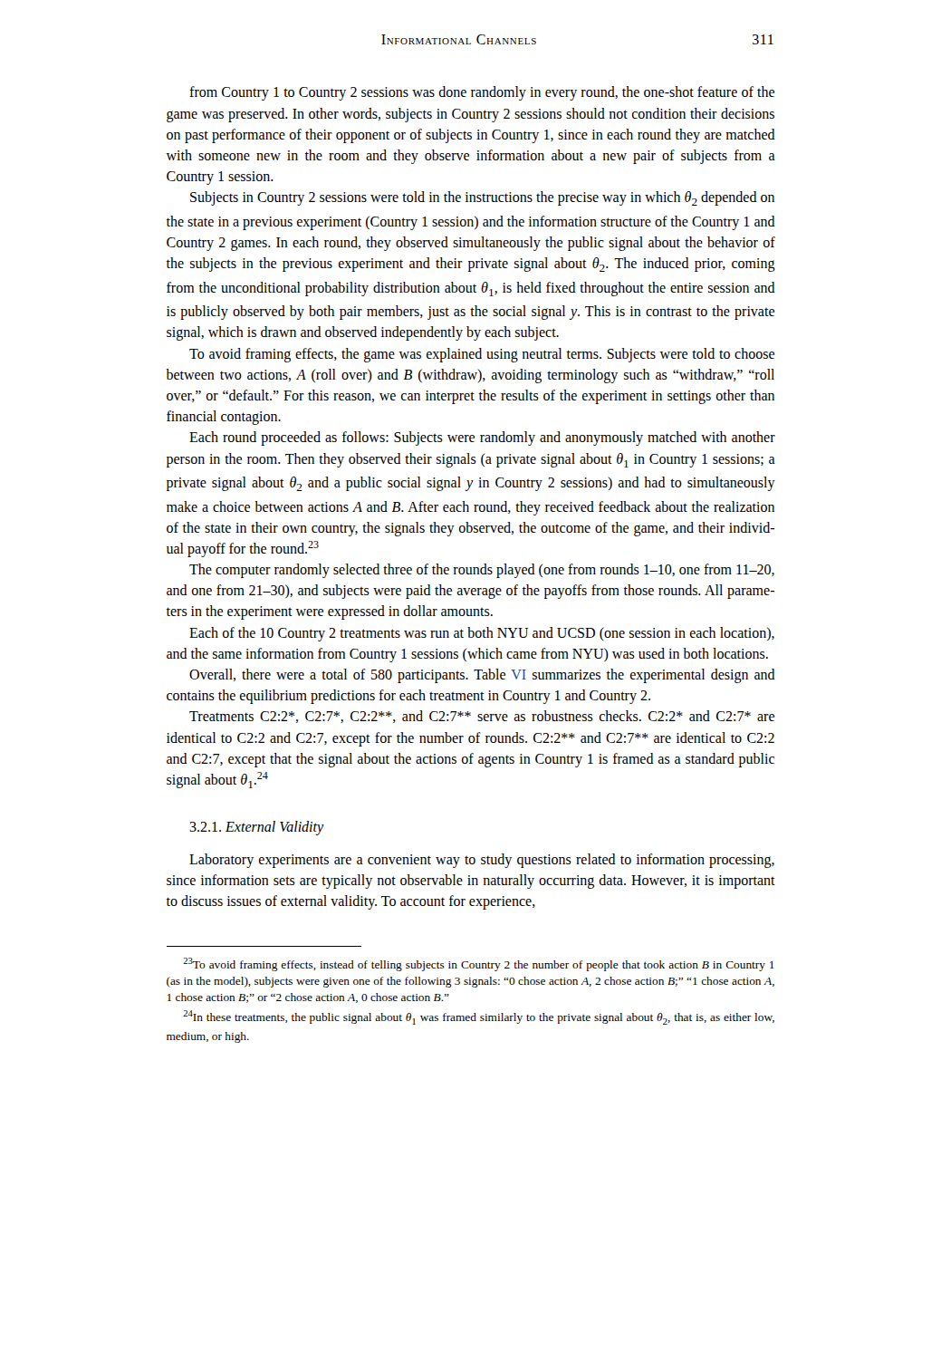Informational Channels 311
from Country 1 to Country 2 sessions was done randomly in every round, the one-shot feature of the game was preserved. In other words, subjects in Country 2 sessions should not condition their decisions on past performance of their opponent or of subjects in Country 1, since in each round they are matched with someone new in the room and they observe information about a new pair of subjects from a Country 1 session.
Subjects in Country 2 sessions were told in the instructions the precise way in which θ2 depended on the state in a previous experiment (Country 1 session) and the information structure of the Country 1 and Country 2 games. In each round, they observed simultaneously the public signal about the behavior of the subjects in the previous experiment and their private signal about θ2. The induced prior, coming from the unconditional probability distribution about θ1, is held fixed throughout the entire session and is publicly observed by both pair members, just as the social signal y. This is in contrast to the private signal, which is drawn and observed independently by each subject.
To avoid framing effects, the game was explained using neutral terms. Subjects were told to choose between two actions, A (roll over) and B (withdraw), avoiding terminology such as “withdraw,” “roll over,” or “default.” For this reason, we can interpret the results of the experiment in settings other than financial contagion.
Each round proceeded as follows: Subjects were randomly and anonymously matched with another person in the room. Then they observed their signals (a private signal about θ1 in Country 1 sessions; a private signal about θ2 and a public social signal y in Country 2 sessions) and had to simultaneously make a choice between actions A and B. After each round, they received feedback about the realization of the state in their own country, the signals they observed, the outcome of the game, and their individual payoff for the round.23
The computer randomly selected three of the rounds played (one from rounds 1–10, one from 11–20, and one from 21–30), and subjects were paid the average of the payoffs from those rounds. All parameters in the experiment were expressed in dollar amounts.
Each of the 10 Country 2 treatments was run at both NYU and UCSD (one session in each location), and the same information from Country 1 sessions (which came from NYU) was used in both locations.
Overall, there were a total of 580 participants. Table VI summarizes the experimental design and contains the equilibrium predictions for each treatment in Country 1 and Country 2.
Treatments C2:2*, C2:7*, C2:2**, and C2:7** serve as robustness checks. C2:2* and C2:7* are identical to C2:2 and C2:7, except for the number of rounds. C2:2** and C2:7** are identical to C2:2 and C2:7, except that the signal about the actions of agents in Country 1 is framed as a standard public signal about θ1.24
3.2.1. External Validity
Laboratory experiments are a convenient way to study questions related to information processing, since information sets are typically not observable in naturally occurring data. However, it is important to discuss issues of external validity. To account for experience,
23To avoid framing effects, instead of telling subjects in Country 2 the number of people that took action B in Country 1 (as in the model), subjects were given one of the following 3 signals: “0 chose action A, 2 chose action B;” “1 chose action A, 1 chose action B;” or “2 chose action A, 0 chose action B.”
24In these treatments, the public signal about θ1 was framed similarly to the private signal about θ2, that is, as either low, medium, or high.